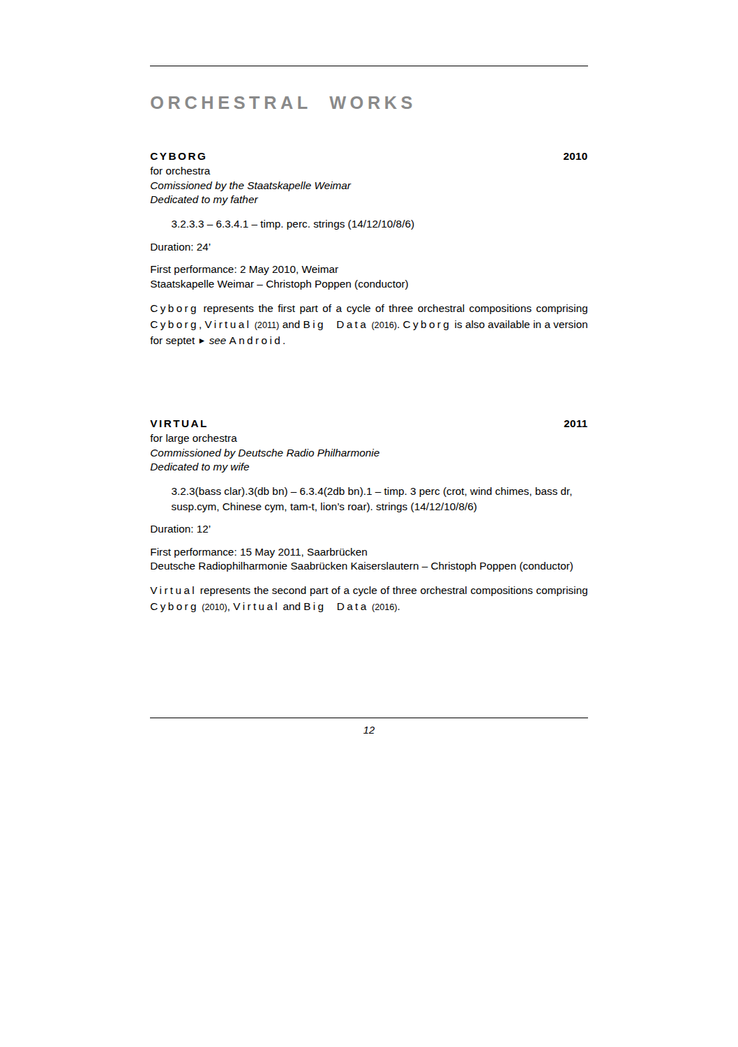Orchestral Works
Cyborg 2010
for orchestra
Comissioned by the Staatskapelle Weimar
Dedicated to my father
3.2.3.3 – 6.3.4.1 – timp. perc. strings (14/12/10/8/6)
Duration: 24’
First performance: 2 May 2010, Weimar
Staatskapelle Weimar – Christoph Poppen (conductor)
Cyborg represents the first part of a cycle of three orchestral compositions comprising Cyborg, Virtual (2011) and Big Data (2016). Cyborg is also available in a version for septet ► see Android.
Virtual 2011
for large orchestra
Commissioned by Deutsche Radio Philharmonie
Dedicated to my wife
3.2.3(bass clar).3(db bn) – 6.3.4(2db bn).1 – timp. 3 perc (crot, wind chimes, bass dr, susp.cym, Chinese cym, tam-t, lion’s roar). strings (14/12/10/8/6)
Duration: 12’
First performance: 15 May 2011, Saarbrücken
Deutsche Radiophilharmonie Saabrücken Kaiserslautern – Christoph Poppen (conductor)
Virtual represents the second part of a cycle of three orchestral compositions comprising Cyborg (2010), Virtual and Big Data (2016).
12